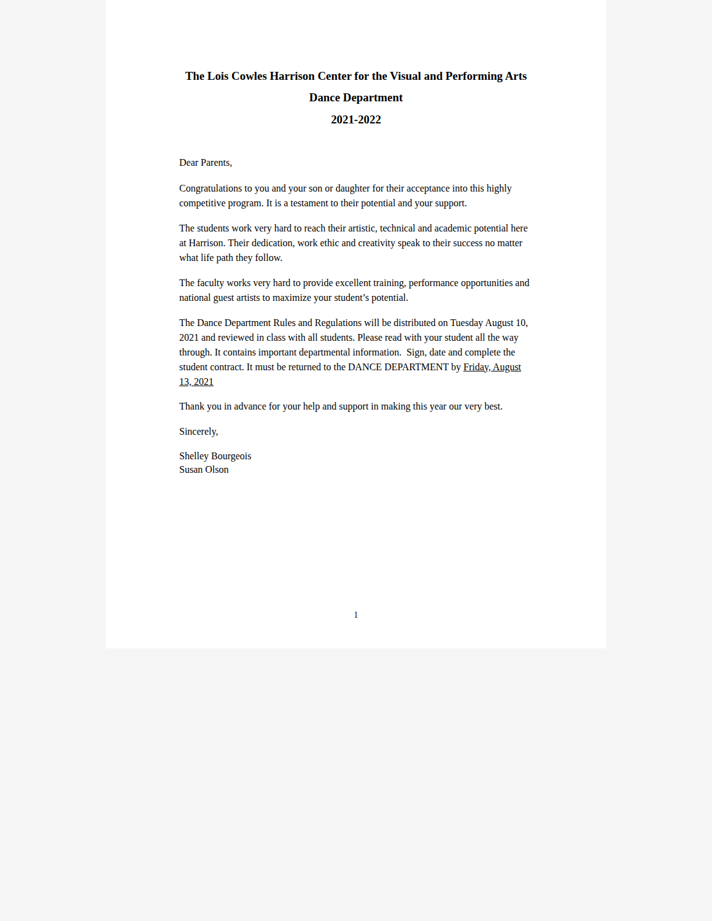The Lois Cowles Harrison Center for the Visual and Performing Arts Dance Department 2021-2022
Dear Parents,
Congratulations to you and your son or daughter for their acceptance into this highly competitive program. It is a testament to their potential and your support.
The students work very hard to reach their artistic, technical and academic potential here at Harrison. Their dedication, work ethic and creativity speak to their success no matter what life path they follow.
The faculty works very hard to provide excellent training, performance opportunities and national guest artists to maximize your student’s potential.
The Dance Department Rules and Regulations will be distributed on Tuesday August 10, 2021 and reviewed in class with all students. Please read with your student all the way through. It contains important departmental information. Sign, date and complete the student contract. It must be returned to the DANCE DEPARTMENT by Friday, August 13, 2021
Thank you in advance for your help and support in making this year our very best.
Sincerely,
Shelley Bourgeois
Susan Olson
1